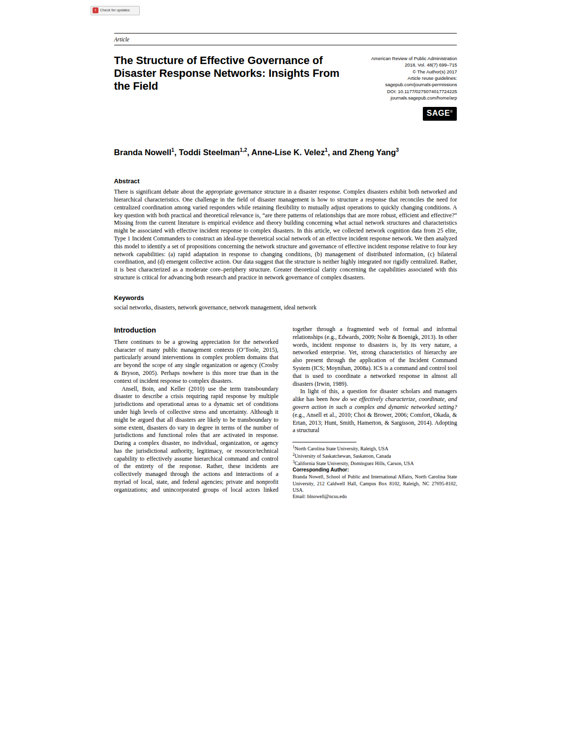!Check for updates
Article
The Structure of Effective Governance of Disaster Response Networks: Insights From the Field
American Review of Public Administration
2018, Vol. 48(7) 699–715
© The Author(s) 2017
Article reuse guidelines:
sagepub.com/journals-permissions
DOI: 10.1177/0275074017724225
journals.sagepub.com/home/arp
SAGE®
Branda Nowell1, Toddi Steelman1,2, Anne-Lise K. Velez1, and Zheng Yang3
Abstract
There is significant debate about the appropriate governance structure in a disaster response. Complex disasters exhibit both networked and hierarchical characteristics. One challenge in the field of disaster management is how to structure a response that reconciles the need for centralized coordination among varied responders while retaining flexibility to mutually adjust operations to quickly changing conditions. A key question with both practical and theoretical relevance is, “are there patterns of relationships that are more robust, efficient and effective?” Missing from the current literature is empirical evidence and theory building concerning what actual network structures and characteristics might be associated with effective incident response to complex disasters. In this article, we collected network cognition data from 25 elite, Type 1 Incident Commanders to construct an ideal-type theoretical social network of an effective incident response network. We then analyzed this model to identify a set of propositions concerning the network structure and governance of effective incident response relative to four key network capabilities: (a) rapid adaptation in response to changing conditions, (b) management of distributed information, (c) bilateral coordination, and (d) emergent collective action. Our data suggest that the structure is neither highly integrated nor rigidly centralized. Rather, it is best characterized as a moderate core–periphery structure. Greater theoretical clarity concerning the capabilities associated with this structure is critical for advancing both research and practice in network governance of complex disasters.
Keywords
social networks, disasters, network governance, network management, ideal network
Introduction
There continues to be a growing appreciation for the networked character of many public management contexts (O’Toole, 2015), particularly around interventions in complex problem domains that are beyond the scope of any single organization or agency (Crosby & Bryson, 2005). Perhaps nowhere is this more true than in the context of incident response to complex disasters.
Ansell, Boin, and Keller (2010) use the term transboundary disaster to describe a crisis requiring rapid response by multiple jurisdictions and operational areas to a dynamic set of conditions under high levels of collective stress and uncertainty. Although it might be argued that all disasters are likely to be transboundary to some extent, disasters do vary in degree in terms of the number of jurisdictions and functional roles that are activated in response. During a complex disaster, no individual, organization, or agency has the jurisdictional authority, legitimacy, or resource/technical capability to effectively assume hierarchical command and control of the entirety of the response. Rather, these incidents are collectively managed through the actions and interactions of a myriad of local, state, and federal agencies; private and nonprofit organizations; and unincorporated groups of local actors linked together through a fragmented web of formal and informal relationships (e.g., Edwards, 2009; Nolte & Boenigk, 2013). In other words, incident response to disasters is, by its very nature, a networked enterprise. Yet, strong characteristics of hierarchy are also present through the application of the Incident Command System (ICS; Moynihan, 2008a). ICS is a command and control tool that is used to coordinate a networked response in almost all disasters (Irwin, 1989).
In light of this, a question for disaster scholars and managers alike has been how do we effectively characterize, coordinate, and govern action in such a complex and dynamic networked setting? (e.g., Ansell et al., 2010; Choi & Brower, 2006; Comfort, Okada, & Ertan, 2013; Hunt, Smith, Hamerton, & Sargisson, 2014). Adopting a structural
1North Carolina State University, Raleigh, USA
2University of Saskatchewan, Saskatoon, Canada
3California State University, Dominguez Hills, Carson, USA
Corresponding Author:
Branda Nowell, School of Public and International Affairs, North Carolina State University, 212 Caldwell Hall, Campus Box 8102, Raleigh, NC 27695-8102, USA.
Email: blnowell@ncsu.edu